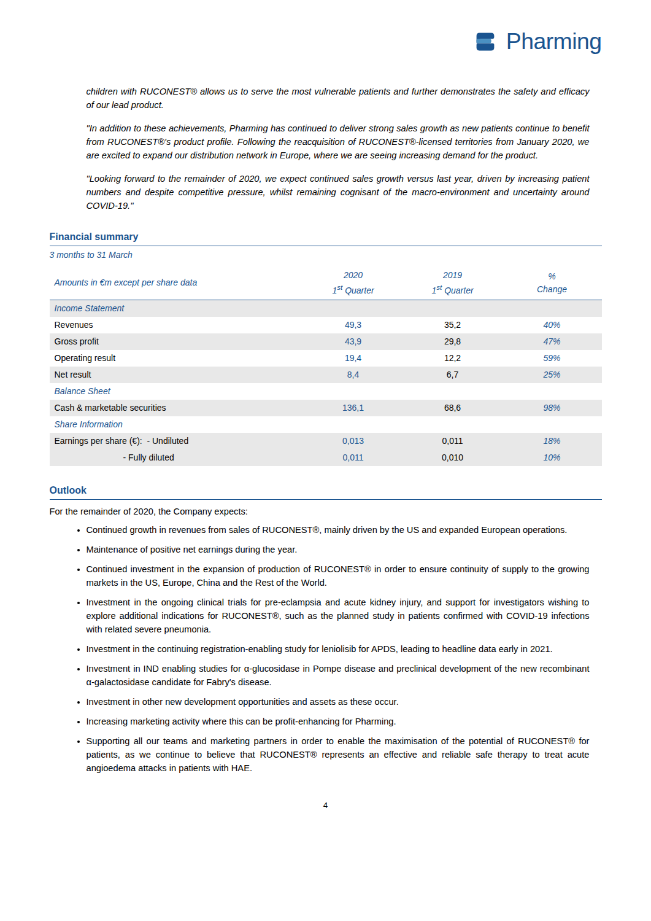Pharming
children with RUCONEST® allows us to serve the most vulnerable patients and further demonstrates the safety and efficacy of our lead product.
"In addition to these achievements, Pharming has continued to deliver strong sales growth as new patients continue to benefit from RUCONEST®'s product profile. Following the reacquisition of RUCONEST®-licensed territories from January 2020, we are excited to expand our distribution network in Europe, where we are seeing increasing demand for the product.
"Looking forward to the remainder of 2020, we expect continued sales growth versus last year, driven by increasing patient numbers and despite competitive pressure, whilst remaining cognisant of the macro-environment and uncertainty around COVID-19."
Financial summary
3 months to 31 March
| Amounts in €m except per share data | 2020 1 st Quarter | 2019 1 st Quarter | % Change |
| --- | --- | --- | --- |
| Income Statement | | | |
| Revenues | 49,3 | 35,2 | 40% |
| Gross profit | 43,9 | 29,8 | 47% |
| Operating result | 19,4 | 12,2 | 59% |
| Net result | 8,4 | 6,7 | 25% |
| Balance Sheet | | | |
| Cash & marketable securities | 136,1 | 68,6 | 98% |
| Share Information | | | |
| Earnings per share (€): - Undiluted | 0,013 | 0,011 | 18% |
| - Fully diluted | 0,011 | 0,010 | 10% |
Outlook
For the remainder of 2020, the Company expects:
Continued growth in revenues from sales of RUCONEST®, mainly driven by the US and expanded European operations.
Maintenance of positive net earnings during the year.
Continued investment in the expansion of production of RUCONEST® in order to ensure continuity of supply to the growing markets in the US, Europe, China and the Rest of the World.
Investment in the ongoing clinical trials for pre-eclampsia and acute kidney injury, and support for investigators wishing to explore additional indications for RUCONEST®, such as the planned study in patients confirmed with COVID-19 infections with related severe pneumonia.
Investment in the continuing registration-enabling study for leniolisib for APDS, leading to headline data early in 2021.
Investment in IND enabling studies for α-glucosidase in Pompe disease and preclinical development of the new recombinant α-galactosidase candidate for Fabry's disease.
Investment in other new development opportunities and assets as these occur.
Increasing marketing activity where this can be profit-enhancing for Pharming.
Supporting all our teams and marketing partners in order to enable the maximisation of the potential of RUCONEST® for patients, as we continue to believe that RUCONEST® represents an effective and reliable safe therapy to treat acute angioedema attacks in patients with HAE.
4